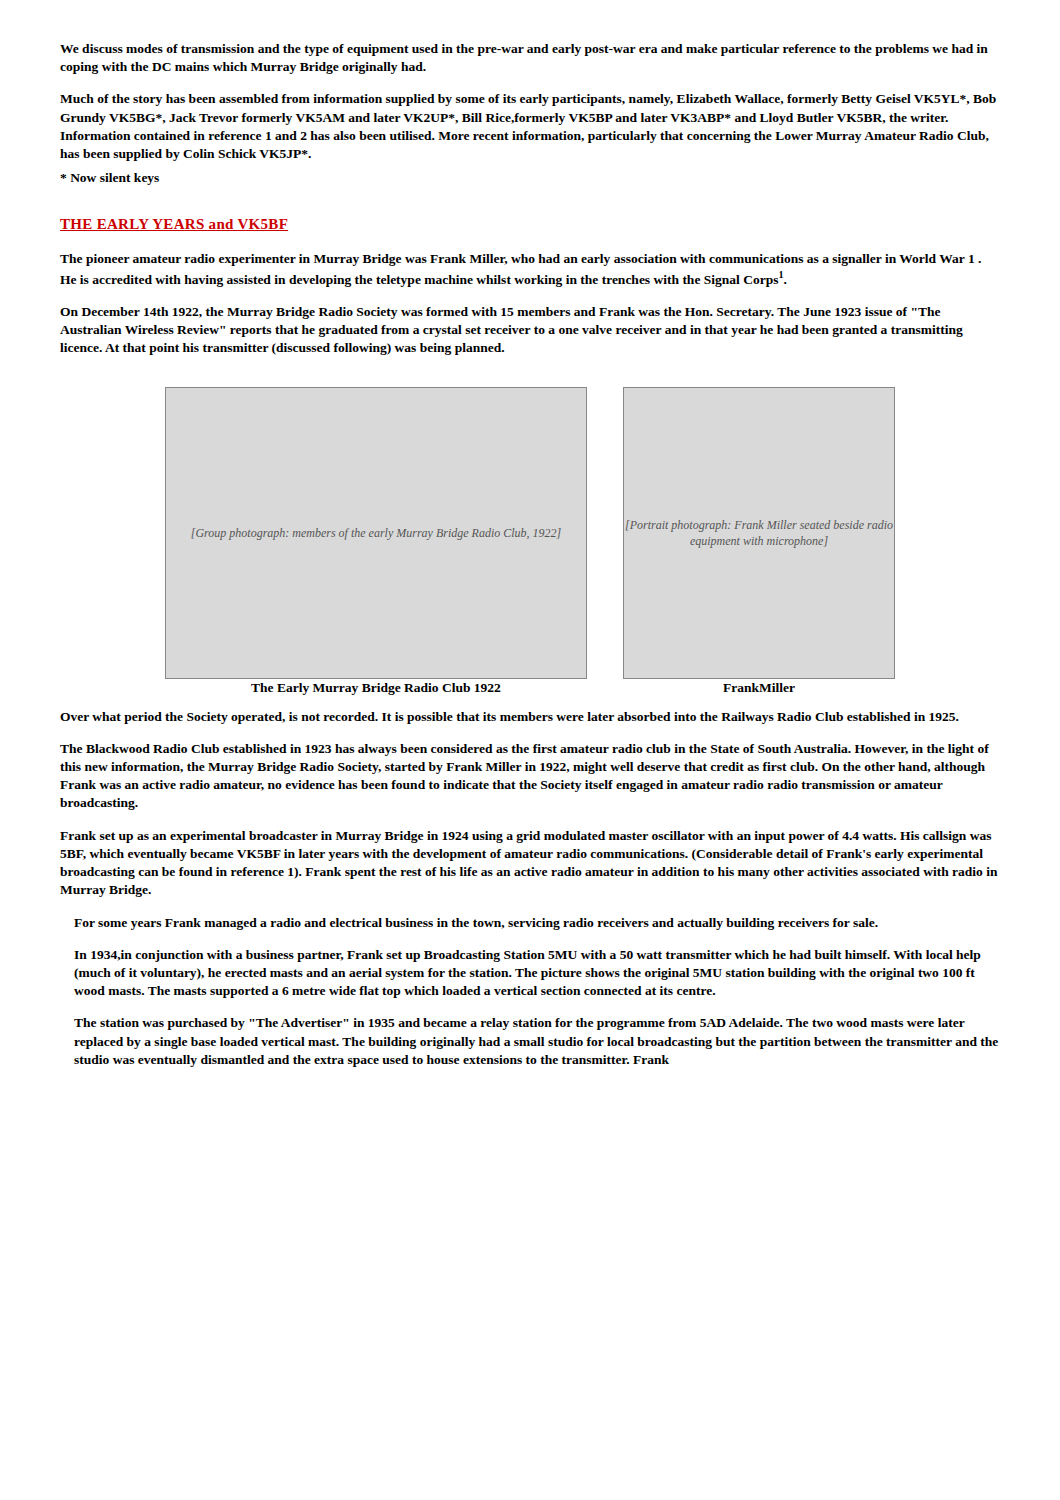We discuss modes of transmission and the type of equipment used in the pre-war and early post-war era and make particular reference to the problems we had in coping with the DC mains which Murray Bridge originally had.
Much of the story has been assembled from information supplied by some of its early participants, namely, Elizabeth Wallace, formerly Betty Geisel VK5YL*, Bob Grundy VK5BG*, Jack Trevor formerly VK5AM and later VK2UP*, Bill Rice,formerly VK5BP and later VK3ABP* and Lloyd Butler VK5BR, the writer. Information contained in reference 1 and 2 has also been utilised. More recent information, particularly that concerning the Lower Murray Amateur Radio Club, has been supplied by Colin Schick VK5JP*.
* Now silent keys
THE EARLY YEARS and VK5BF
The pioneer amateur radio experimenter in Murray Bridge was Frank Miller, who had an early association with communications as a signaller in World War 1 . He is accredited with having assisted in developing the teletype machine whilst working in the trenches with the Signal Corps1.
On December 14th 1922, the Murray Bridge Radio Society was formed with 15 members and Frank was the Hon. Secretary. The June 1923 issue of "The Australian Wireless Review" reports that he graduated from a crystal set receiver to a one valve receiver and in that year he had been granted a transmitting licence. At that point his transmitter (discussed following) was being planned.
| [Group photograph: members of the early Murray Bridge Radio Club, 1922] | [Portrait photograph: Frank Miller seated beside radio equipment with microphone] |
| The Early Murray Bridge Radio Club 1922 | FrankMiller |
Over what period the Society operated, is not recorded. It is possible that its members were later absorbed into the Railways Radio Club established in 1925.
The Blackwood Radio Club established in 1923 has always been considered as the first amateur radio club in the State of South Australia. However, in the light of this new information, the Murray Bridge Radio Society, started by Frank Miller in 1922, might well deserve that credit as first club. On the other hand, although Frank was an active radio amateur, no evidence has been found to indicate that the Society itself engaged in amateur radio radio transmission or amateur broadcasting.
Frank set up as an experimental broadcaster in Murray Bridge in 1924 using a grid modulated master oscillator with an input power of 4.4 watts. His callsign was 5BF, which eventually became VK5BF in later years with the development of amateur radio communications. (Considerable detail of Frank's early experimental broadcasting can be found in reference 1). Frank spent the rest of his life as an active radio amateur in addition to his many other activities associated with radio in Murray Bridge.
For some years Frank managed a radio and electrical business in the town, servicing radio receivers and actually building receivers for sale.
In 1934,in conjunction with a business partner, Frank set up Broadcasting Station 5MU with a 50 watt transmitter which he had built himself. With local help (much of it voluntary), he erected masts and an aerial system for the station. The picture shows the original 5MU station building with the original two 100 ft wood masts. The masts supported a 6 metre wide flat top which loaded a vertical section connected at its centre.
The station was purchased by "The Advertiser" in 1935 and became a relay station for the programme from 5AD Adelaide. The two wood masts were later replaced by a single base loaded vertical mast. The building originally had a small studio for local broadcasting but the partition between the transmitter and the studio was eventually dismantled and the extra space used to house extensions to the transmitter. Frank